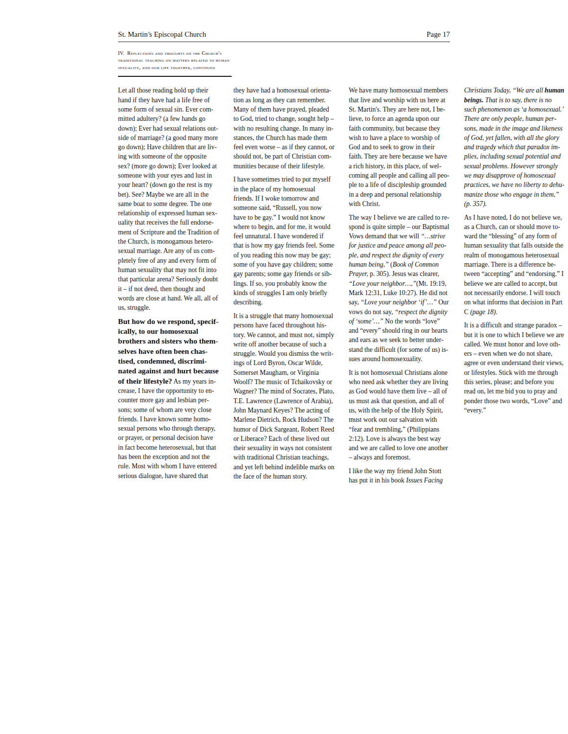St. Martin's Episcopal Church
Page 17
IV. Reflections and thoughts on the Church's traditional teaching on matters related to human sexuality, and our life together, continued
Let all those reading hold up their hand if they have had a life free of some form of sexual sin. Ever committed adultery? (a few hands go down); Ever had sexual relations outside of marriage? (a good many more go down); Have children that are living with someone of the opposite sex? (more go down); Ever looked at someone with your eyes and lust in your heart? (down go the rest is my bet). See? Maybe we are all in the same boat to some degree. The one relationship of expressed human sexuality that receives the full endorsement of Scripture and the Tradition of the Church, is monogamous heterosexual marriage. Are any of us completely free of any and every form of human sexuality that may not fit into that particular arena? Seriously doubt it – if not deed, then thought and words are close at hand. We all, all of us, struggle.
But how do we respond, specifically, to our homosexual brothers and sisters who themselves have often been chastised, condemned, discriminated against and hurt because of their lifestyle? As my years increase, I have the opportunity to encounter more gay and lesbian persons; some of whom are very close friends. I have known some homosexual persons who through therapy, or prayer, or personal decision have in fact become heterosexual, but that has been the exception and not the rule. Most with whom I have entered serious dialogue, have shared that they have had a homosexual orientation as long as they can remember. Many of them have prayed, pleaded to God, tried to change, sought help – with no resulting change. In many instances, the Church has made them feel even worse – as if they cannot, or should not, be part of Christian communities because of their lifestyle.
I have sometimes tried to put myself in the place of my homosexual friends. If I woke tomorrow and someone said, “Russell, you now have to be gay.” I would not know where to begin, and for me, it would feel unnatural. I have wondered if that is how my gay friends feel. Some of you reading this now may be gay; some of you have gay children; some gay parents; some gay friends or siblings. If so, you probably know the kinds of struggles I am only briefly describing.
It is a struggle that many homosexual persons have faced throughout history. We cannot, and must not, simply write off another because of such a struggle. Would you dismiss the writings of Lord Byron, Oscar Wilde, Somerset Maugham, or Virginia Woolf? The music of Tchaikovsky or Wagner? The mind of Socrates, Plato, T.E. Lawrence (Lawrence of Arabia), John Maynard Keyes? The acting of Marlene Dietrich, Rock Hudson? The humor of Dick Sargeant, Robert Reed or Liberace? Each of these lived out their sexuality in ways not consistent with traditional Christian teachings, and yet left behind indelible marks on the face of the human story.
We have many homosexual members that live and worship with us here at St. Martin's. They are here not, I believe, to force an agenda upon our faith community, but because they wish to have a place to worship of God and to seek to grow in their faith. They are here because we have a rich history, in this place, of welcoming all people and calling all people to a life of discipleship grounded in a deep and personal relationship with Christ.
The way I believe we are called to respond is quite simple – our Baptismal Vows demand that we will “…strive for justice and peace among all people, and respect the dignity of every human being,” (Book of Common Prayer, p. 305). Jesus was clearer, “Love your neighbor…,”(Mt. 19:19, Mark 12:31, Luke 10:27). He did not say, “Love your neighbor ‘if’…” Our vows do not say, “respect the dignity of ‘some’…” No the words “love” and “every” should ring in our hearts and ears as we seek to better understand the difficult (for some of us) issues around homosexuality.
It is not homosexual Christians alone who need ask whether they are living as God would have them live – all of us must ask that question, and all of us, with the help of the Holy Spirit, must work out our salvation with “fear and trembling,” (Philippians 2:12). Love is always the best way and we are called to love one another – always and foremost.
I like the way my friend John Stott has put it in his book Issues Facing Christians Today, “We are all human beings. That is to say, there is no such phenomenon as ‘a homosexual.’ There are only people, human persons, made in the image and likeness of God, yet fallen, with all the glory and tragedy which that paradox implies, including sexual potential and sexual problems. However strongly we may disapprove of homosexual practices, we have no liberty to dehumanize those who engage in them,” (p. 357).
As I have noted, I do not believe we, as a Church, can or should move toward the “blessing” of any form of human sexuality that falls outside the realm of monogamous heterosexual marriage. There is a difference between “accepting” and “endorsing.” I believe we are called to accept, but not necessarily endorse. I will touch on what informs that decision in Part C (page 18).
It is a difficult and strange paradox – but it is one to which I believe we are called. We must honor and love others – even when we do not share, agree or even understand their views, or lifestyles. Stick with me through this series, please; and before you read on, let me bid you to pray and ponder those two words, “Love” and “every.”